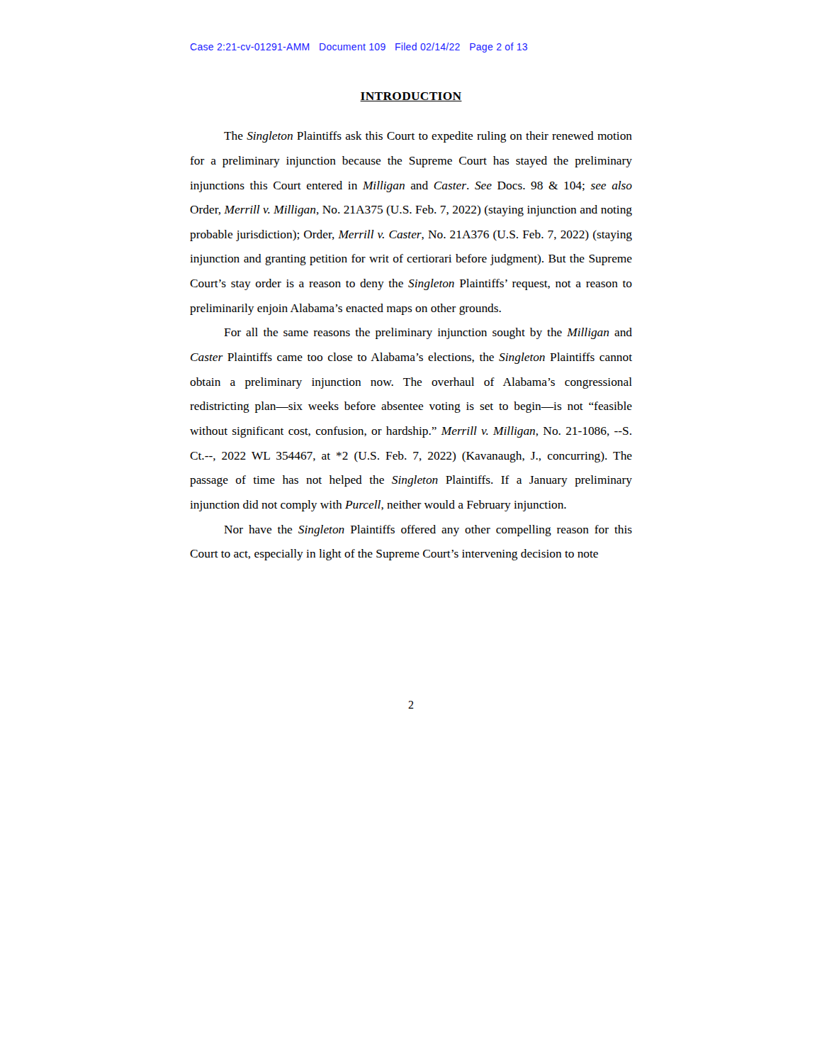Case 2:21-cv-01291-AMM Document 109 Filed 02/14/22 Page 2 of 13
INTRODUCTION
The Singleton Plaintiffs ask this Court to expedite ruling on their renewed motion for a preliminary injunction because the Supreme Court has stayed the preliminary injunctions this Court entered in Milligan and Caster. See Docs. 98 & 104; see also Order, Merrill v. Milligan, No. 21A375 (U.S. Feb. 7, 2022) (staying injunction and noting probable jurisdiction); Order, Merrill v. Caster, No. 21A376 (U.S. Feb. 7, 2022) (staying injunction and granting petition for writ of certiorari before judgment). But the Supreme Court’s stay order is a reason to deny the Singleton Plaintiffs’ request, not a reason to preliminarily enjoin Alabama’s enacted maps on other grounds.
For all the same reasons the preliminary injunction sought by the Milligan and Caster Plaintiffs came too close to Alabama’s elections, the Singleton Plaintiffs cannot obtain a preliminary injunction now. The overhaul of Alabama’s congressional redistricting plan—six weeks before absentee voting is set to begin—is not “feasible without significant cost, confusion, or hardship.” Merrill v. Milligan, No. 21-1086, --S. Ct.--, 2022 WL 354467, at *2 (U.S. Feb. 7, 2022) (Kavanaugh, J., concurring). The passage of time has not helped the Singleton Plaintiffs. If a January preliminary injunction did not comply with Purcell, neither would a February injunction.
Nor have the Singleton Plaintiffs offered any other compelling reason for this Court to act, especially in light of the Supreme Court’s intervening decision to note
2